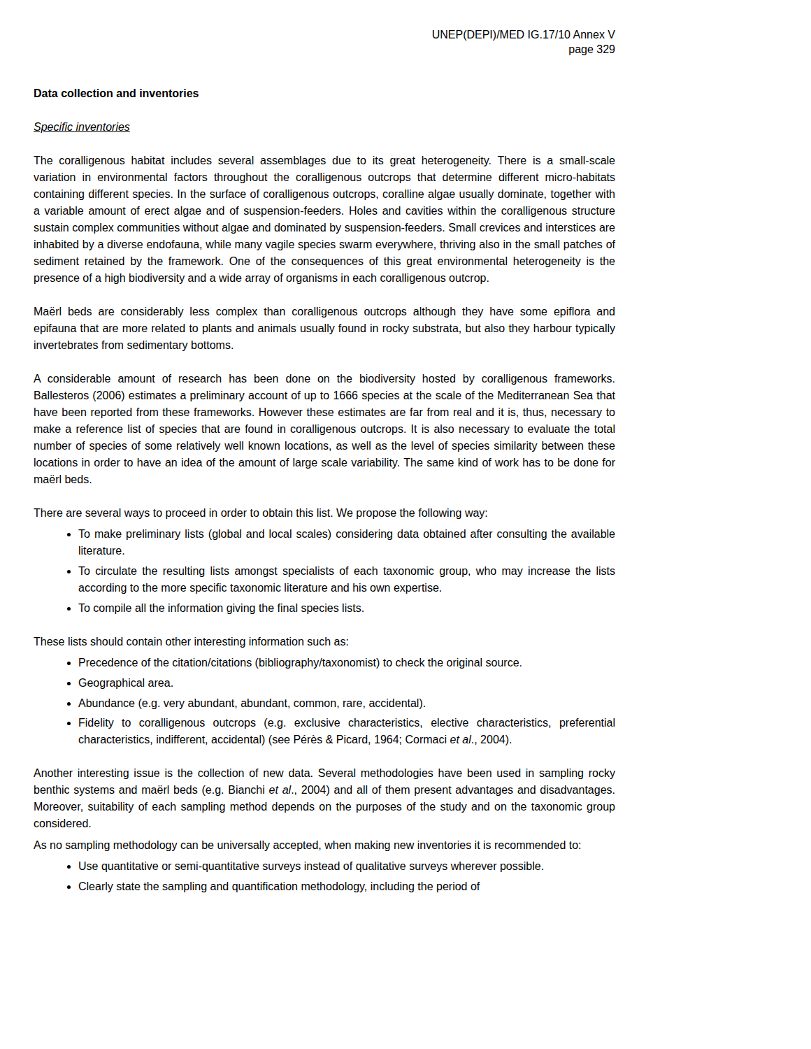UNEP(DEPI)/MED IG.17/10 Annex V
page 329
Data collection and inventories
Specific inventories
The coralligenous habitat includes several assemblages due to its great heterogeneity. There is a small-scale variation in environmental factors throughout the coralligenous outcrops that determine different micro-habitats containing different species. In the surface of coralligenous outcrops, coralline algae usually dominate, together with a variable amount of erect algae and of suspension-feeders. Holes and cavities within the coralligenous structure sustain complex communities without algae and dominated by suspension-feeders. Small crevices and interstices are inhabited by a diverse endofauna, while many vagile species swarm everywhere, thriving also in the small patches of sediment retained by the framework. One of the consequences of this great environmental heterogeneity is the presence of a high biodiversity and a wide array of organisms in each coralligenous outcrop.
Maërl beds are considerably less complex than coralligenous outcrops although they have some epiflora and epifauna that are more related to plants and animals usually found in rocky substrata, but also they harbour typically invertebrates from sedimentary bottoms.
A considerable amount of research has been done on the biodiversity hosted by coralligenous frameworks. Ballesteros (2006) estimates a preliminary account of up to 1666 species at the scale of the Mediterranean Sea that have been reported from these frameworks. However these estimates are far from real and it is, thus, necessary to make a reference list of species that are found in coralligenous outcrops. It is also necessary to evaluate the total number of species of some relatively well known locations, as well as the level of species similarity between these locations in order to have an idea of the amount of large scale variability. The same kind of work has to be done for maërl beds.
There are several ways to proceed in order to obtain this list. We propose the following way:
To make preliminary lists (global and local scales) considering data obtained after consulting the available literature.
To circulate the resulting lists amongst specialists of each taxonomic group, who may increase the lists according to the more specific taxonomic literature and his own expertise.
To compile all the information giving the final species lists.
These lists should contain other interesting information such as:
Precedence of the citation/citations (bibliography/taxonomist) to check the original source.
Geographical area.
Abundance (e.g. very abundant, abundant, common, rare, accidental).
Fidelity to coralligenous outcrops (e.g. exclusive characteristics, elective characteristics, preferential characteristics, indifferent, accidental) (see Pérès & Picard, 1964; Cormaci et al., 2004).
Another interesting issue is the collection of new data. Several methodologies have been used in sampling rocky benthic systems and maërl beds (e.g. Bianchi et al., 2004) and all of them present advantages and disadvantages. Moreover, suitability of each sampling method depends on the purposes of the study and on the taxonomic group considered.
As no sampling methodology can be universally accepted, when making new inventories it is recommended to:
Use quantitative or semi-quantitative surveys instead of qualitative surveys wherever possible.
Clearly state the sampling and quantification methodology, including the period of